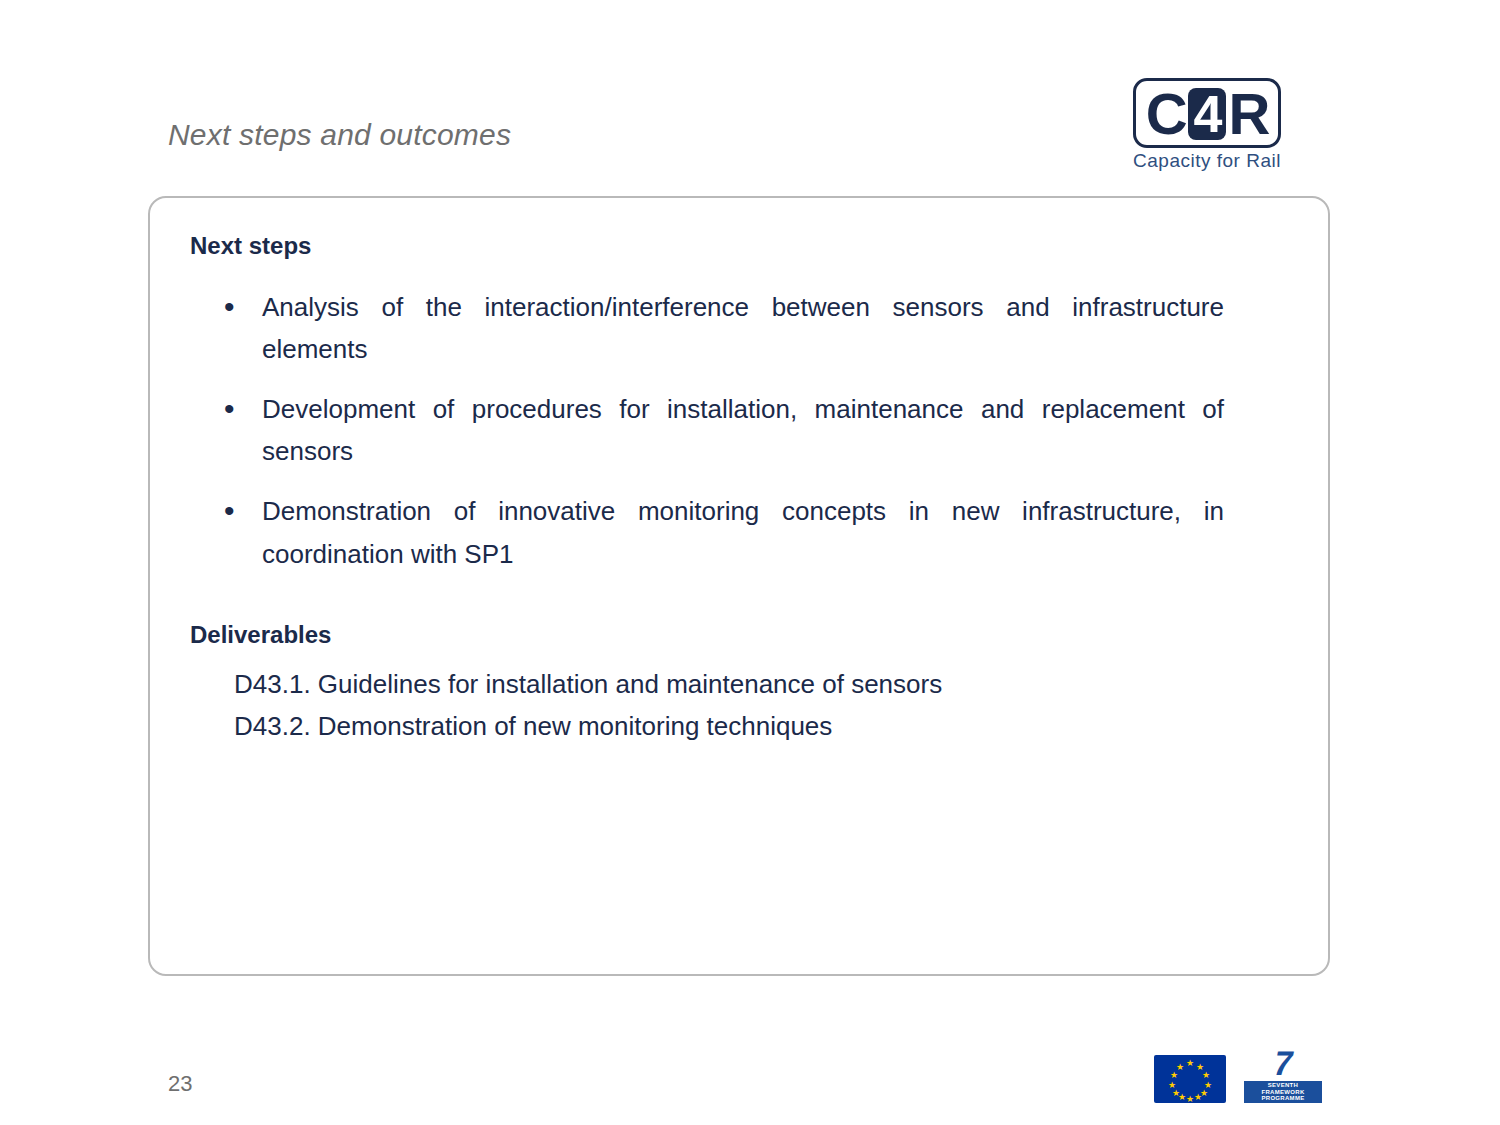Next steps and outcomes
C4 R
Capacity for Rail
Next steps
Analysis of the interaction/interference between sensors and infrastructure elements
Development of procedures for installation, maintenance and replacement of sensors
Demonstration of innovative monitoring concepts in new infrastructure, in coordination with SP1
Deliverables
D43.1. Guidelines for installation and maintenance of sensors
D43.2. Demonstration of new monitoring techniques
23
★ ★ ★ ★ ★ ★ ★ ★ ★ ★ ★ ★
7
SEVENTH FRAMEWORK
PROGRAMME